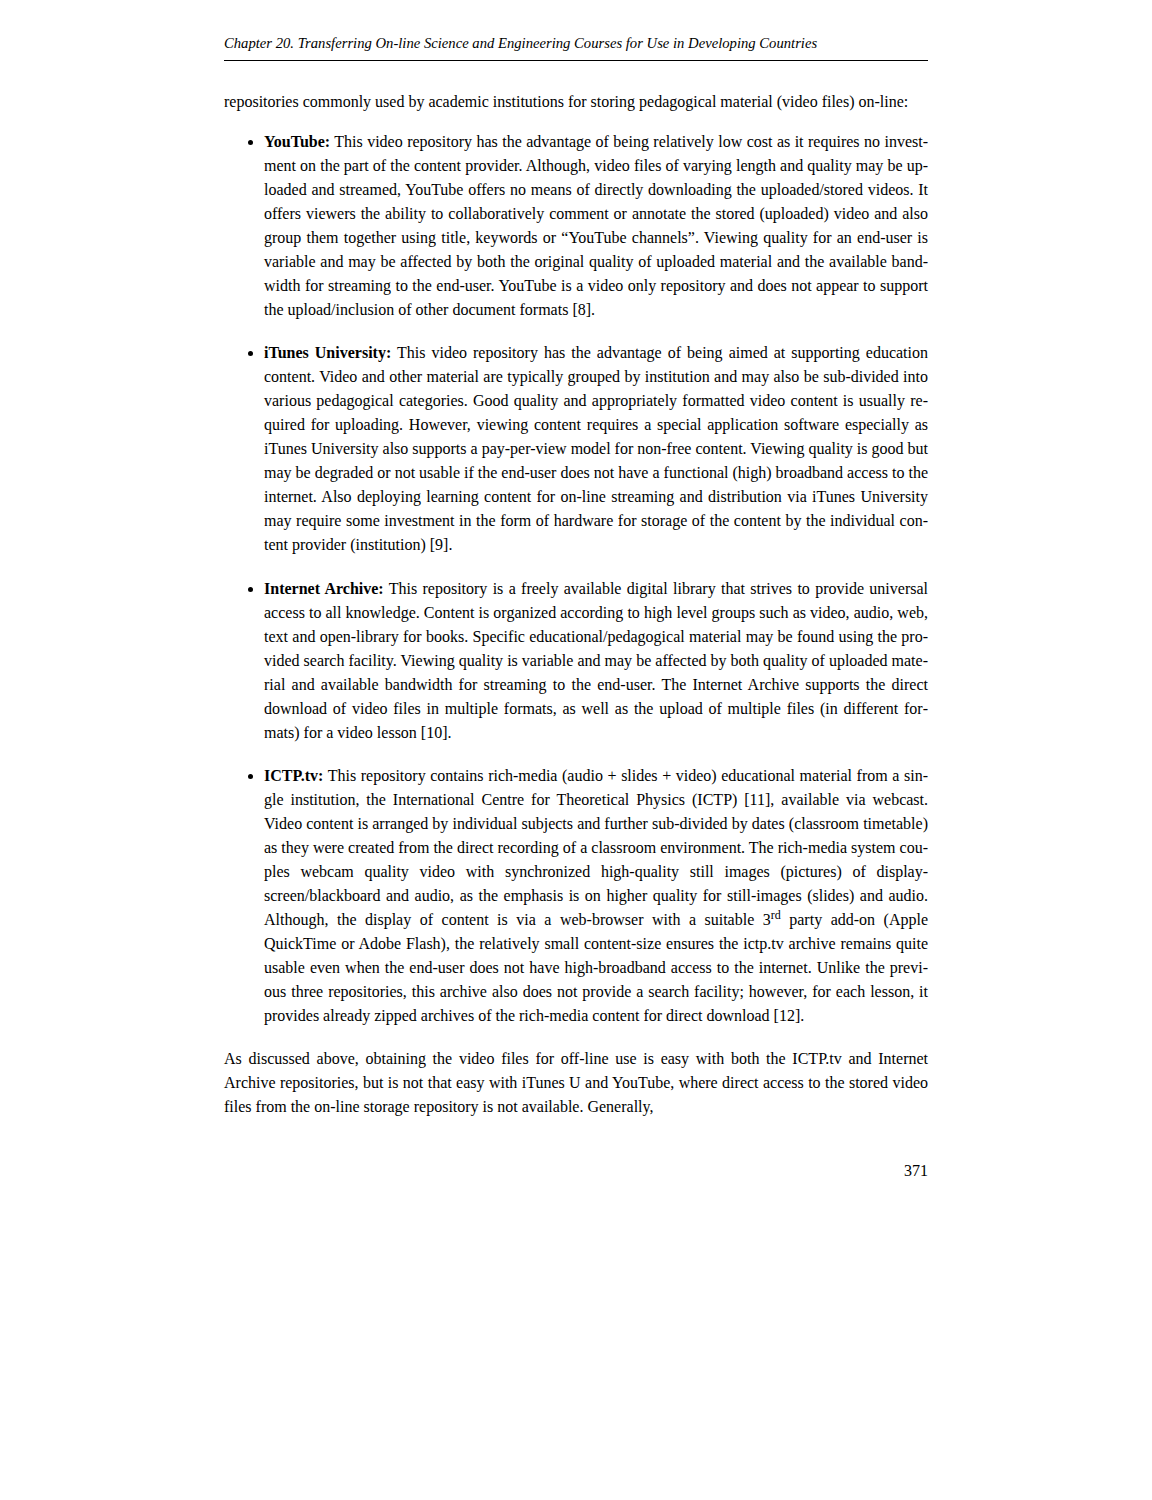Chapter 20. Transferring On-line Science and Engineering Courses for Use in Developing Countries
repositories commonly used by academic institutions for storing pedagogical material (video files) on-line:
YouTube: This video repository has the advantage of being relatively low cost as it requires no investment on the part of the content provider. Although, video files of varying length and quality may be uploaded and streamed, YouTube offers no means of directly downloading the uploaded/stored videos. It offers viewers the ability to collaboratively comment or annotate the stored (uploaded) video and also group them together using title, keywords or “YouTube channels”. Viewing quality for an end-user is variable and may be affected by both the original quality of uploaded material and the available bandwidth for streaming to the end-user. YouTube is a video only repository and does not appear to support the upload/inclusion of other document formats [8].
iTunes University: This video repository has the advantage of being aimed at supporting education content. Video and other material are typically grouped by institution and may also be sub-divided into various pedagogical categories. Good quality and appropriately formatted video content is usually required for uploading. However, viewing content requires a special application software especially as iTunes University also supports a pay-per-view model for non-free content. Viewing quality is good but may be degraded or not usable if the end-user does not have a functional (high) broadband access to the internet. Also deploying learning content for on-line streaming and distribution via iTunes University may require some investment in the form of hardware for storage of the content by the individual content provider (institution) [9].
Internet Archive: This repository is a freely available digital library that strives to provide universal access to all knowledge. Content is organized according to high level groups such as video, audio, web, text and open-library for books. Specific educational/pedagogical material may be found using the provided search facility. Viewing quality is variable and may be affected by both quality of uploaded material and available bandwidth for streaming to the end-user. The Internet Archive supports the direct download of video files in multiple formats, as well as the upload of multiple files (in different formats) for a video lesson [10].
ICTP.tv: This repository contains rich-media (audio + slides + video) educational material from a single institution, the International Centre for Theoretical Physics (ICTP) [11], available via webcast. Video content is arranged by individual subjects and further sub-divided by dates (classroom timetable) as they were created from the direct recording of a classroom environment. The rich-media system couples webcam quality video with synchronized high-quality still images (pictures) of display-screen/blackboard and audio, as the emphasis is on higher quality for still-images (slides) and audio. Although, the display of content is via a web-browser with a suitable 3rd party add-on (Apple QuickTime or Adobe Flash), the relatively small content-size ensures the ictp.tv archive remains quite usable even when the end-user does not have high-broadband access to the internet. Unlike the previous three repositories, this archive also does not provide a search facility; however, for each lesson, it provides already zipped archives of the rich-media content for direct download [12].
As discussed above, obtaining the video files for off-line use is easy with both the ICTP.tv and Internet Archive repositories, but is not that easy with iTunes U and YouTube, where direct access to the stored video files from the on-line storage repository is not available. Generally,
371